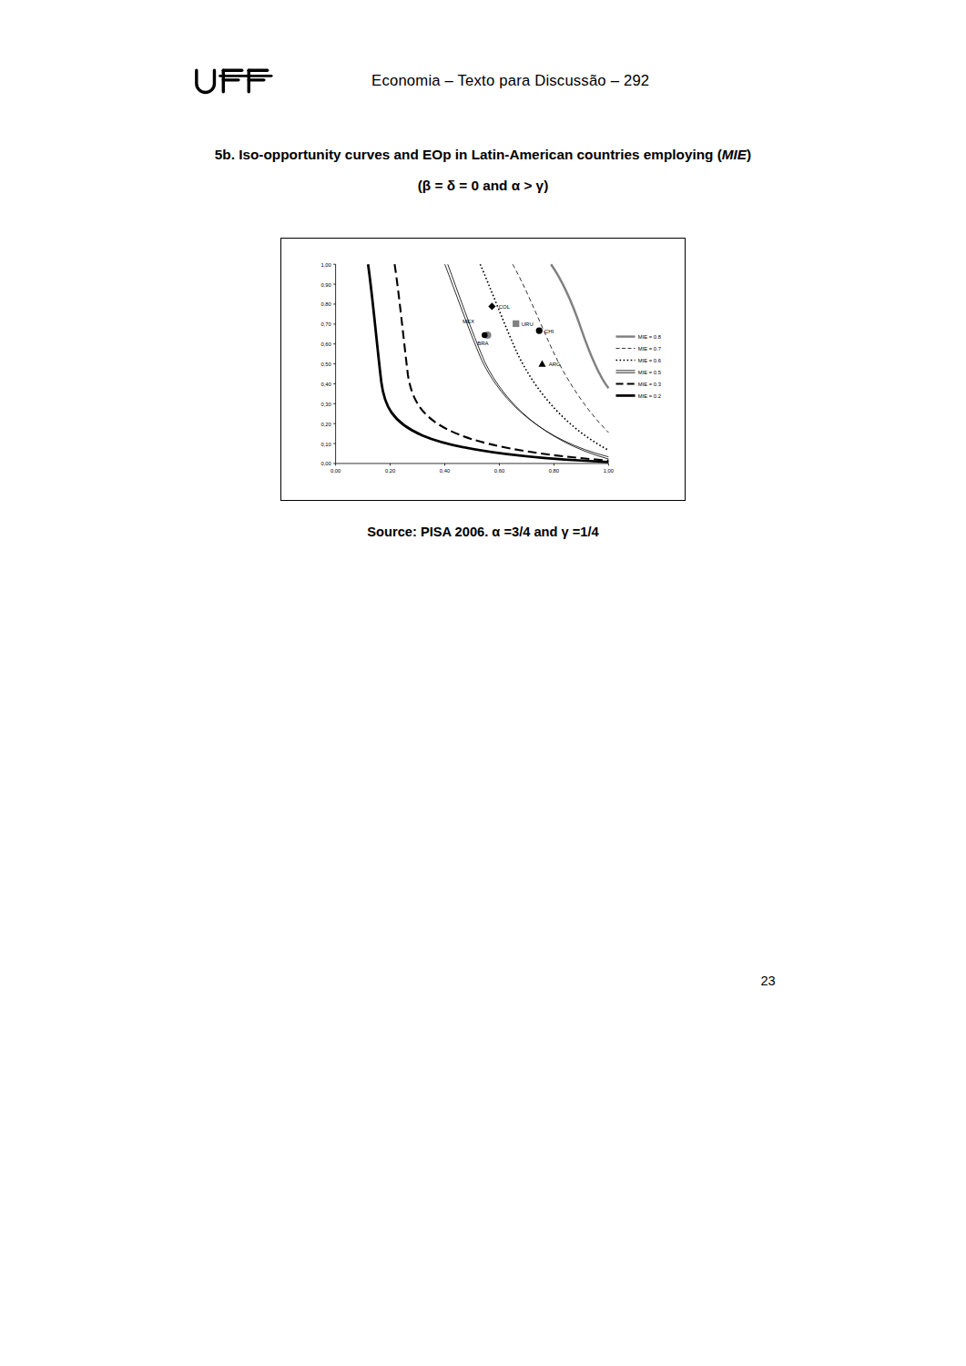Economia – Texto para Discussão – 292
5b. Iso-opportunity curves and EOp in Latin-American countries employing (MIE) (β = δ = 0 and α > γ)
1,00 0,90 0,80 0,70 0,60 0,50 0,40 0,30 0,20 0,10 0,00 0,00 0,20 0,40 0,60 0,80 1,00 COL URU CHI MEX BRA ARG MIE = 0.8 MIE = 0.7 MIE = 0.6 MIE = 0.5 MIE = 0.3 MIE = 0.2
Source: PISA 2006. α =3/4 and γ =1/4
23